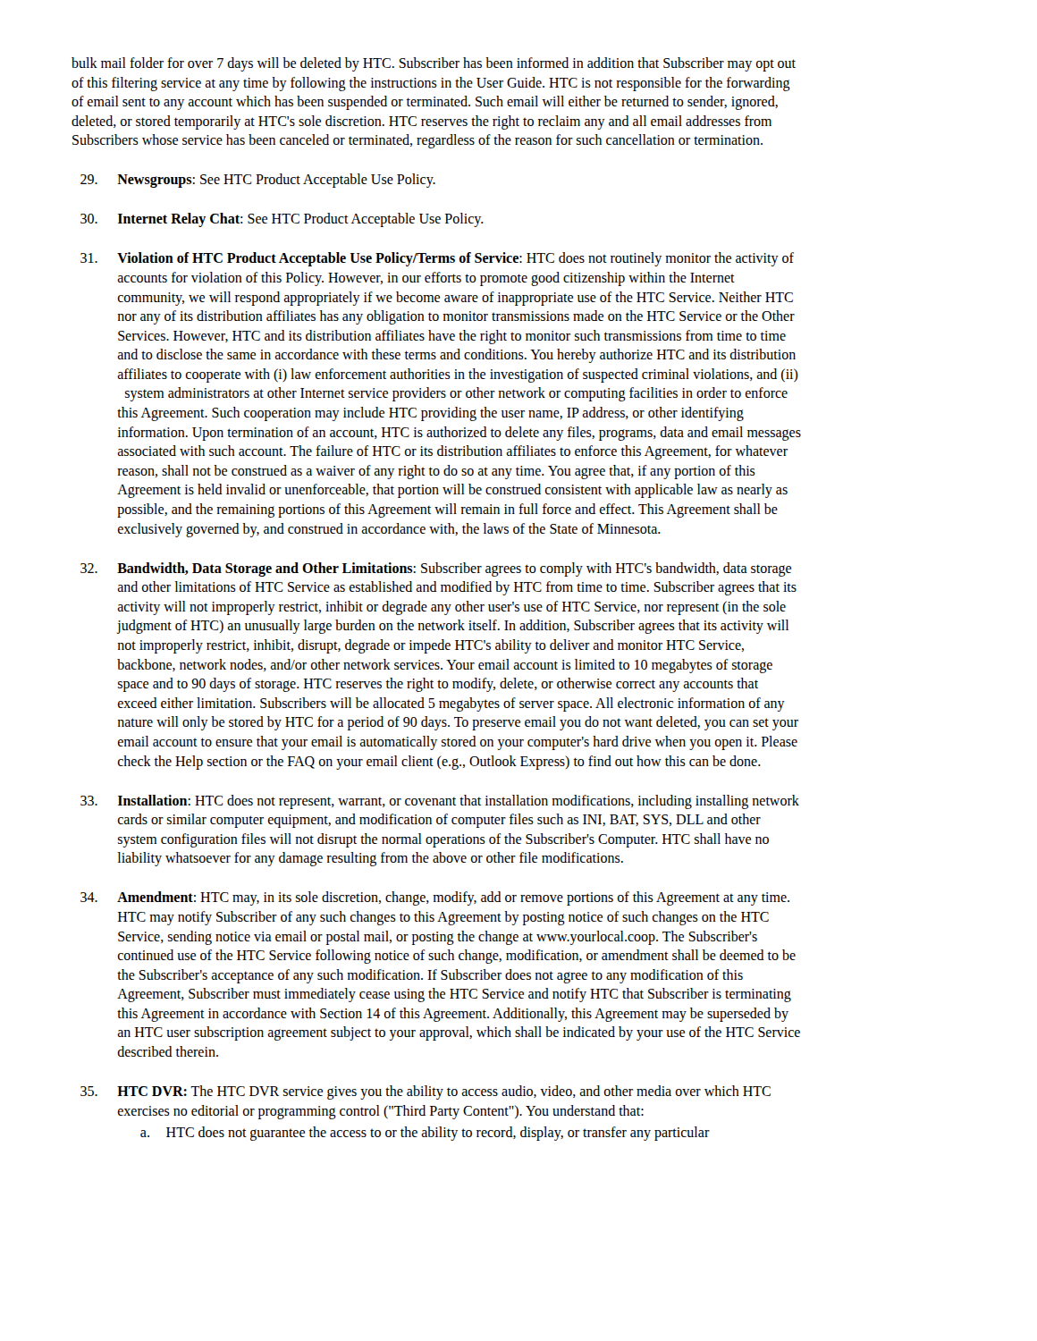bulk mail folder for over 7 days will be deleted by HTC. Subscriber has been informed in addition that Subscriber may opt out of this filtering service at any time by following the instructions in the User Guide. HTC is not responsible for the forwarding of email sent to any account which has been suspended or terminated. Such email will either be returned to sender, ignored, deleted, or stored temporarily at HTC's sole discretion. HTC reserves the right to reclaim any and all email addresses from Subscribers whose service has been canceled or terminated, regardless of the reason for such cancellation or termination.
Newsgroups: See HTC Product Acceptable Use Policy.
Internet Relay Chat: See HTC Product Acceptable Use Policy.
Violation of HTC Product Acceptable Use Policy/Terms of Service: HTC does not routinely monitor the activity of accounts for violation of this Policy. However, in our efforts to promote good citizenship within the Internet community, we will respond appropriately if we become aware of inappropriate use of the HTC Service. Neither HTC nor any of its distribution affiliates has any obligation to monitor transmissions made on the HTC Service or the Other Services. However, HTC and its distribution affiliates have the right to monitor such transmissions from time to time and to disclose the same in accordance with these terms and conditions. You hereby authorize HTC and its distribution affiliates to cooperate with (i) law enforcement authorities in the investigation of suspected criminal violations, and (ii) system administrators at other Internet service providers or other network or computing facilities in order to enforce this Agreement. Such cooperation may include HTC providing the user name, IP address, or other identifying information. Upon termination of an account, HTC is authorized to delete any files, programs, data and email messages associated with such account. The failure of HTC or its distribution affiliates to enforce this Agreement, for whatever reason, shall not be construed as a waiver of any right to do so at any time. You agree that, if any portion of this Agreement is held invalid or unenforceable, that portion will be construed consistent with applicable law as nearly as possible, and the remaining portions of this Agreement will remain in full force and effect. This Agreement shall be exclusively governed by, and construed in accordance with, the laws of the State of Minnesota.
Bandwidth, Data Storage and Other Limitations: Subscriber agrees to comply with HTC's bandwidth, data storage and other limitations of HTC Service as established and modified by HTC from time to time. Subscriber agrees that its activity will not improperly restrict, inhibit or degrade any other user's use of HTC Service, nor represent (in the sole judgment of HTC) an unusually large burden on the network itself. In addition, Subscriber agrees that its activity will not improperly restrict, inhibit, disrupt, degrade or impede HTC's ability to deliver and monitor HTC Service, backbone, network nodes, and/or other network services. Your email account is limited to 10 megabytes of storage space and to 90 days of storage. HTC reserves the right to modify, delete, or otherwise correct any accounts that exceed either limitation. Subscribers will be allocated 5 megabytes of server space. All electronic information of any nature will only be stored by HTC for a period of 90 days. To preserve email you do not want deleted, you can set your email account to ensure that your email is automatically stored on your computer's hard drive when you open it. Please check the Help section or the FAQ on your email client (e.g., Outlook Express) to find out how this can be done.
Installation: HTC does not represent, warrant, or covenant that installation modifications, including installing network cards or similar computer equipment, and modification of computer files such as INI, BAT, SYS, DLL and other system configuration files will not disrupt the normal operations of the Subscriber's Computer. HTC shall have no liability whatsoever for any damage resulting from the above or other file modifications.
Amendment: HTC may, in its sole discretion, change, modify, add or remove portions of this Agreement at any time. HTC may notify Subscriber of any such changes to this Agreement by posting notice of such changes on the HTC Service, sending notice via email or postal mail, or posting the change at www.yourlocal.coop. The Subscriber's continued use of the HTC Service following notice of such change, modification, or amendment shall be deemed to be the Subscriber's acceptance of any such modification. If Subscriber does not agree to any modification of this Agreement, Subscriber must immediately cease using the HTC Service and notify HTC that Subscriber is terminating this Agreement in accordance with Section 14 of this Agreement. Additionally, this Agreement may be superseded by an HTC user subscription agreement subject to your approval, which shall be indicated by your use of the HTC Service described therein.
HTC DVR: The HTC DVR service gives you the ability to access audio, video, and other media over which HTC exercises no editorial or programming control ("Third Party Content"). You understand that:
HTC does not guarantee the access to or the ability to record, display, or transfer any particular